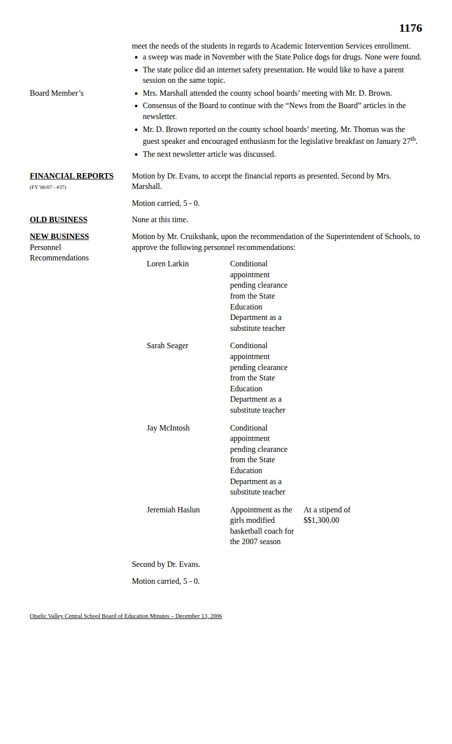1176
| | meet the needs of the students in regards to Academic Intervention Services enrollment. a sweep was made in November with the State Police dogs for drugs. None were found. The state police did an internet safety presentation. He would like to have a parent session on the same topic. |
| Board Member’s | Mrs. Marshall attended the county school boards’ meeting with Mr. D. Brown. Consensus of the Board to continue with the “News from the Board” articles in the newsletter. Mr. D. Brown reported on the county school boards’ meeting. Mr. Thomas was the guest speaker and encouraged enthusiasm for the legislative breakfast on January 27 th . The next newsletter article was discussed. |
| Financial Reports (FY’06/07 - #37) | Motion by Dr. Evans, to accept the financial reports as presented. Second by Mrs. Marshall. Motion carried, 5 - 0. |
| Old Business | None at this time. |
| New Business Personnel Recommendations | Motion by Mr. Cruikshank, upon the recommendation of the Superintendent of Schools, to approve the following personnel recommendations: / Loren Larkin / Conditional appointment pending clearance from the State Education Department as a substitute teacher / / / Sarah Seager / Conditional appointment pending clearance from the State Education Department as a substitute teacher / / / Jay McIntosh / Conditional appointment pending clearance from the State Education Department as a substitute teacher / / / Jeremiah Haslun / Appointment as the girls modified basketball coach for the 2007 season / At a stipend of $$1,300.00 / Second by Dr. Evans. Motion carried, 5 - 0. |
Otselic Valley Central School Board of Education Minutes – December 13, 2006